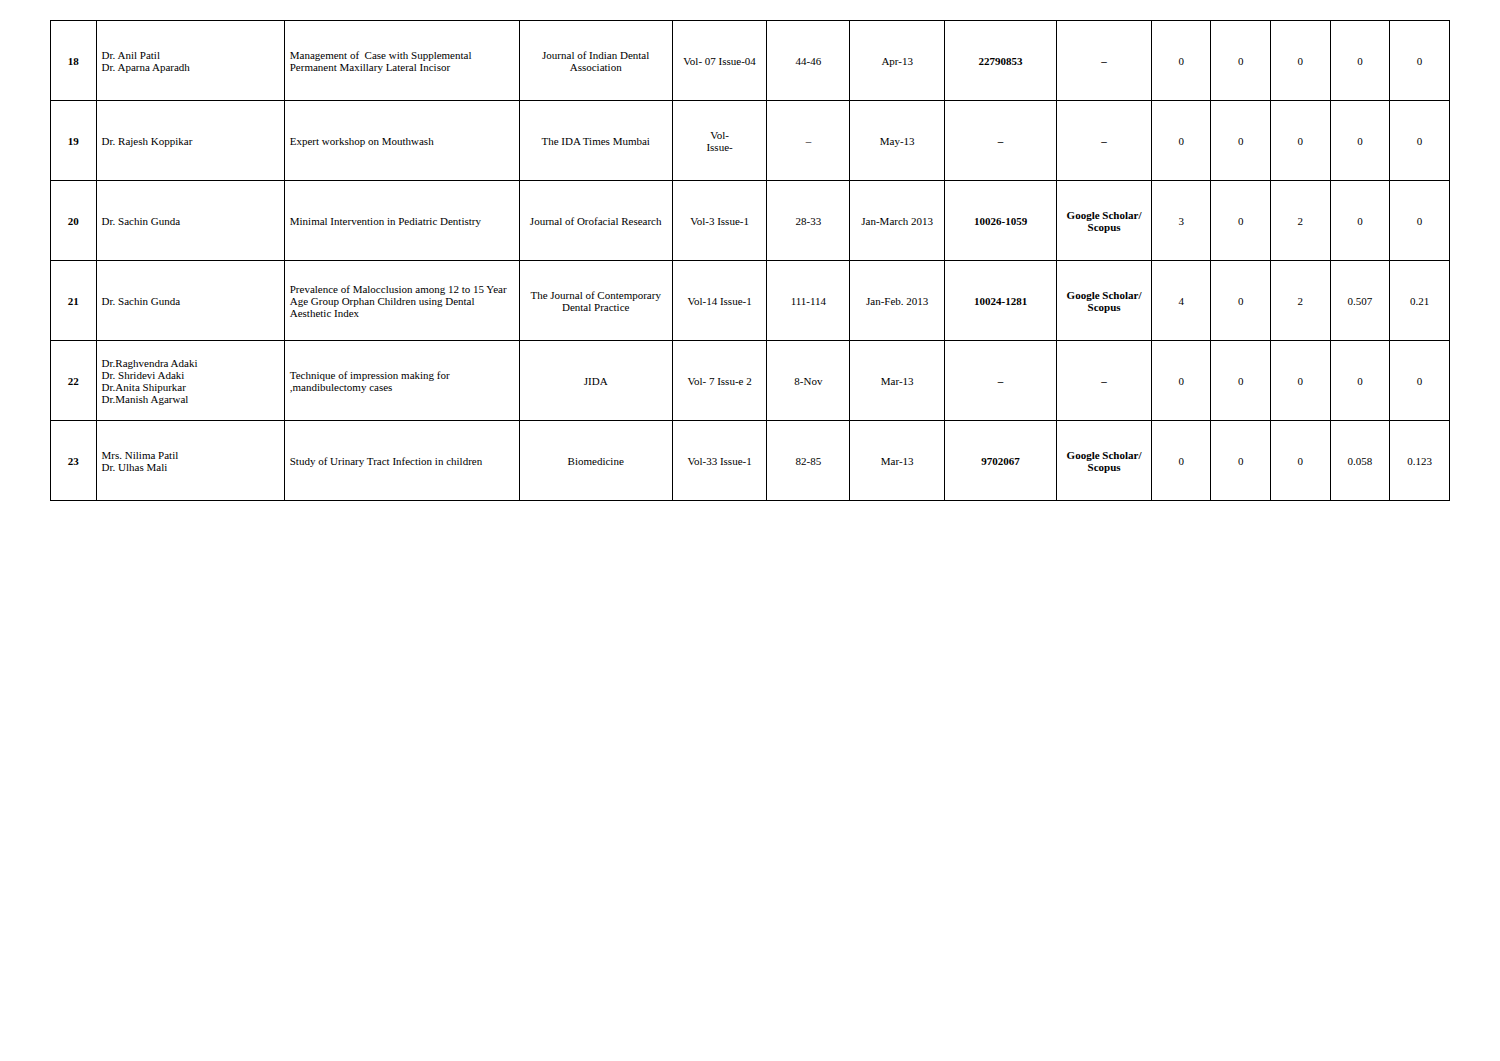| 18 | Dr. Anil Patil Dr. Aparna Aparadh | Management of Case with Supplemental Permanent Maxillary Lateral Incisor | Journal of Indian Dental Association | Vol- 07 Issue-04 | 44-46 | Apr-13 | 22790853 | – | 0 | 0 | 0 | 0 | 0 |
| 19 | Dr. Rajesh Koppikar | Expert workshop on Mouthwash | The IDA Times Mumbai | Vol- Issue- | – | May-13 | – | – | 0 | 0 | 0 | 0 | 0 |
| 20 | Dr. Sachin Gunda | Minimal Intervention in Pediatric Dentistry | Journal of Orofacial Research | Vol-3 Issue-1 | 28-33 | Jan-March 2013 | 10026-1059 | Google Scholar/ Scopus | 3 | 0 | 2 | 0 | 0 |
| 21 | Dr. Sachin Gunda | Prevalence of Malocclusion among 12 to 15 Year Age Group Orphan Children using Dental Aesthetic Index | The Journal of Contemporary Dental Practice | Vol-14 Issue-1 | 111-114 | Jan-Feb. 2013 | 10024-1281 | Google Scholar/ Scopus | 4 | 0 | 2 | 0.507 | 0.21 |
| 22 | Dr.Raghvendra Adaki Dr. Shridevi Adaki Dr.Anita Shipurkar Dr.Manish Agarwal | Technique of impression making for ,mandibulectomy cases | JIDA | Vol- 7 Issu-e 2 | 8-Nov | Mar-13 | – | – | 0 | 0 | 0 | 0 | 0 |
| 23 | Mrs. Nilima Patil Dr. Ulhas Mali | Study of Urinary Tract Infection in children | Biomedicine | Vol-33 Issue-1 | 82-85 | Mar-13 | 9702067 | Google Scholar/ Scopus | 0 | 0 | 0 | 0.058 | 0.123 |